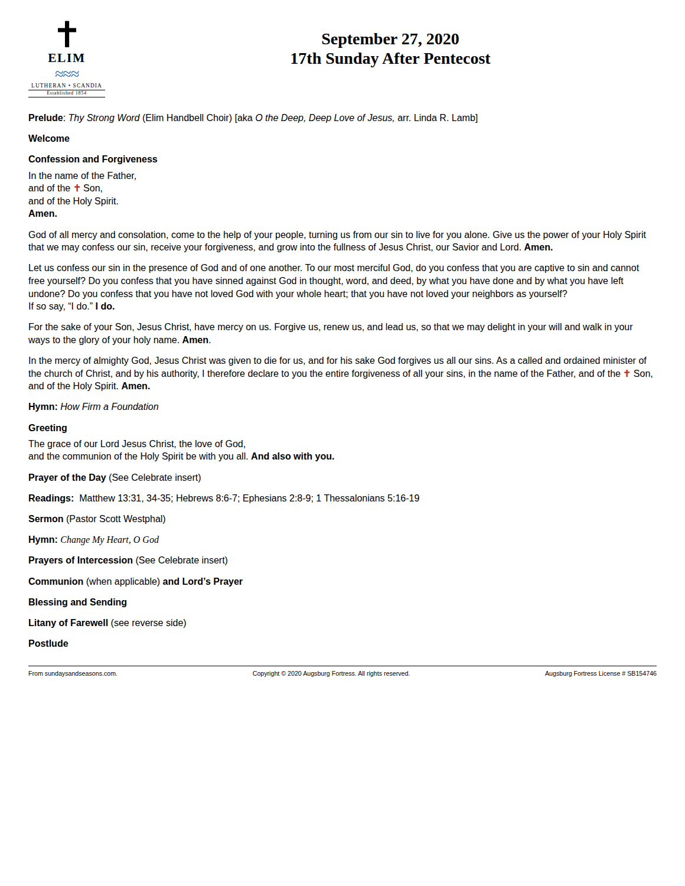✝ ELIM ≈≈≈ Lutheran • Scandia Established 1854
September 27, 2020
17th Sunday After Pentecost
Prelude: Thy Strong Word (Elim Handbell Choir) [aka O the Deep, Deep Love of Jesus, arr. Linda R. Lamb]
Welcome
Confession and Forgiveness
In the name of the Father,
and of the ✝ Son,
and of the Holy Spirit.
Amen.
God of all mercy and consolation, come to the help of your people, turning us from our sin to live for you alone. Give us the power of your Holy Spirit that we may confess our sin, receive your forgiveness, and grow into the fullness of Jesus Christ, our Savior and Lord. Amen.
Let us confess our sin in the presence of God and of one another. To our most merciful God, do you confess that you are captive to sin and cannot free yourself? Do you confess that you have sinned against God in thought, word, and deed, by what you have done and by what you have left undone? Do you confess that you have not loved God with your whole heart; that you have not loved your neighbors as yourself?
If so say, “I do.” I do.
For the sake of your Son, Jesus Christ, have mercy on us. Forgive us, renew us, and lead us, so that we may delight in your will and walk in your ways to the glory of your holy name. Amen.
In the mercy of almighty God, Jesus Christ was given to die for us, and for his sake God forgives us all our sins. As a called and ordained minister of the church of Christ, and by his authority, I therefore declare to you the entire forgiveness of all your sins, in the name of the Father, and of the ✝ Son, and of the Holy Spirit. Amen.
Hymn: How Firm a Foundation
Greeting
The grace of our Lord Jesus Christ, the love of God,
and the communion of the Holy Spirit be with you all. And also with you.
Prayer of the Day (See Celebrate insert)
Readings: Matthew 13:31, 34-35; Hebrews 8:6-7; Ephesians 2:8-9; 1 Thessalonians 5:16-19
Sermon (Pastor Scott Westphal)
Hymn: Change My Heart, O God
Prayers of Intercession (See Celebrate insert)
Communion (when applicable) and Lord’s Prayer
Blessing and Sending
Litany of Farewell (see reverse side)
Postlude
From sundaysandseasons.com. Copyright © 2020 Augsburg Fortress. All rights reserved. Augsburg Fortress License # SB154746